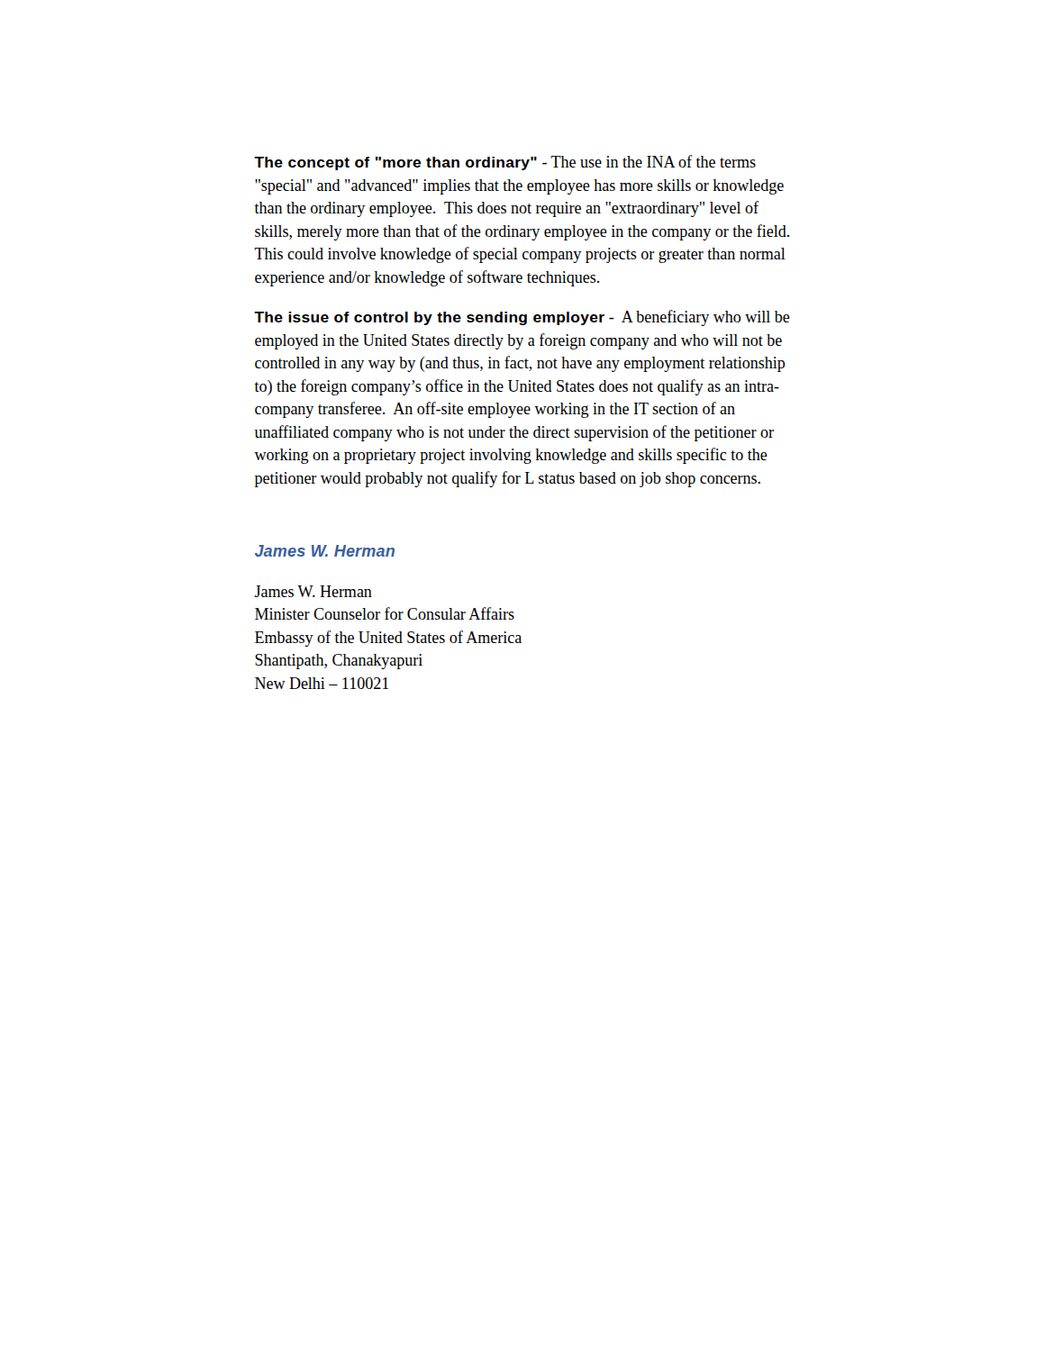The concept of "more than ordinary" - The use in the INA of the terms "special" and "advanced" implies that the employee has more skills or knowledge than the ordinary employee. This does not require an "extraordinary" level of skills, merely more than that of the ordinary employee in the company or the field. This could involve knowledge of special company projects or greater than normal experience and/or knowledge of software techniques.
The issue of control by the sending employer - A beneficiary who will be employed in the United States directly by a foreign company and who will not be controlled in any way by (and thus, in fact, not have any employment relationship to) the foreign company’s office in the United States does not qualify as an intra-company transferee. An off-site employee working in the IT section of an unaffiliated company who is not under the direct supervision of the petitioner or working on a proprietary project involving knowledge and skills specific to the petitioner would probably not qualify for L status based on job shop concerns.
James W. Herman
James W. Herman Minister Counselor for Consular Affairs Embassy of the United States of America Shantipath, Chanakyapuri New Delhi – 110021